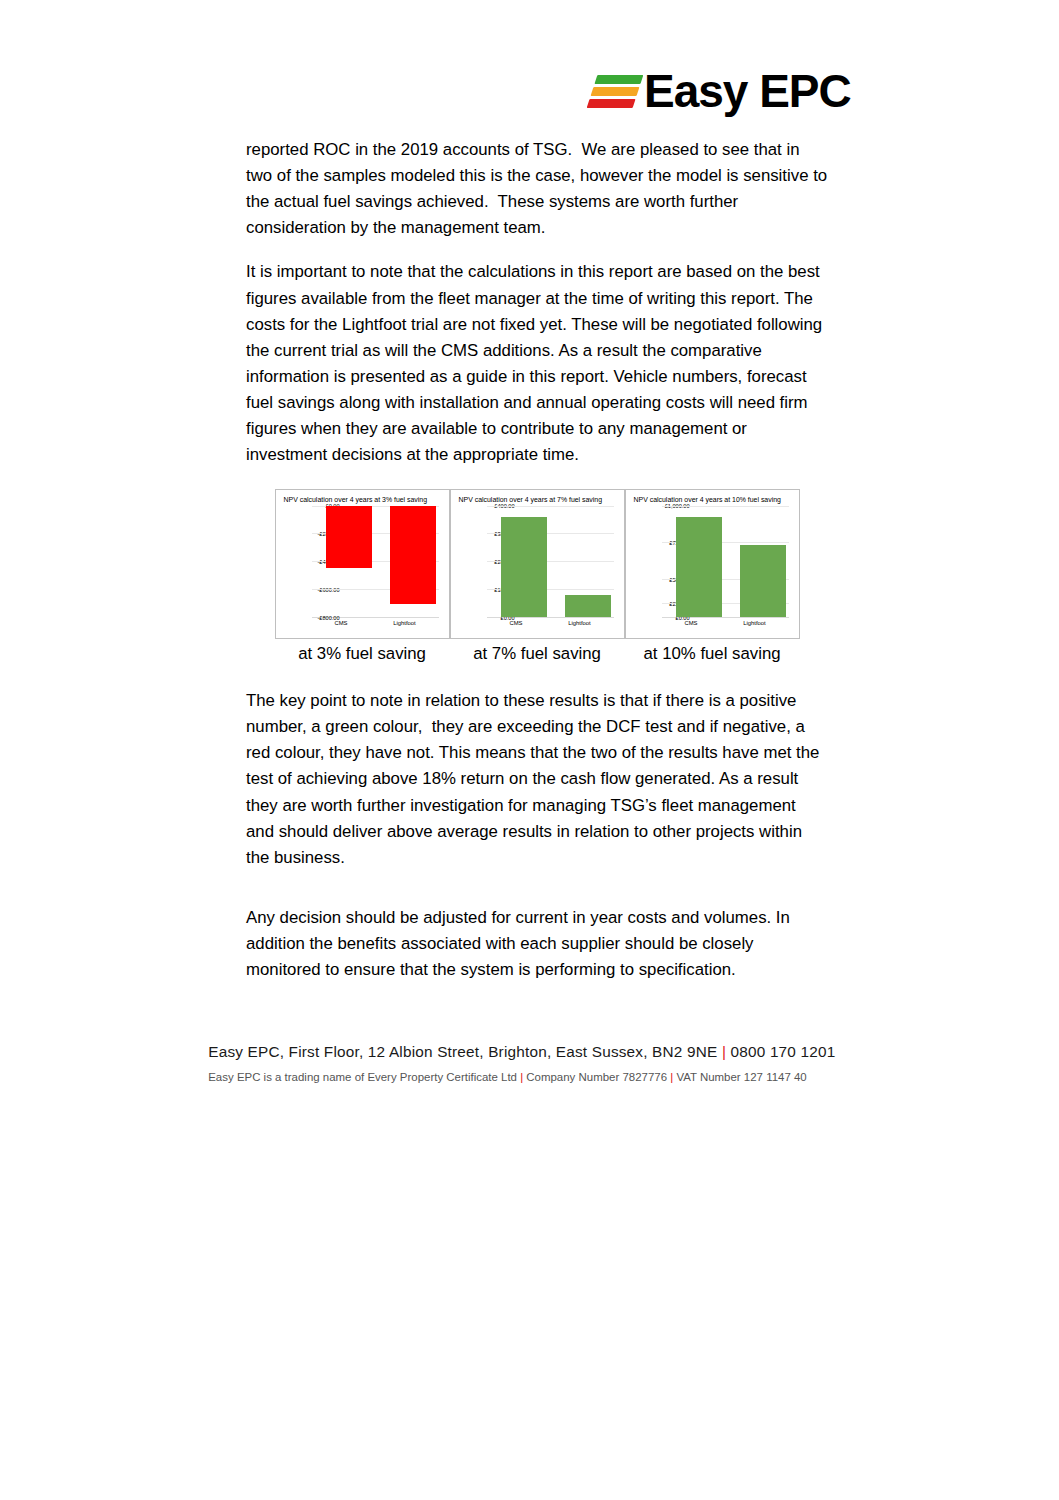Easy EPC
reported ROC in the 2019 accounts of TSG. We are pleased to see that in two of the samples modeled this is the case, however the model is sensitive to the actual fuel savings achieved. These systems are worth further consideration by the management team.
It is important to note that the calculations in this report are based on the best figures available from the fleet manager at the time of writing this report. The costs for the Lightfoot trial are not fixed yet. These will be negotiated following the current trial as will the CMS additions. As a result the comparative information is presented as a guide in this report. Vehicle numbers, forecast fuel savings along with installation and annual operating costs will need firm figures when they are available to contribute to any management or investment decisions at the appropriate time.
NPV calculation over 4 years at 3% fuel saving
£0.00 -£200.00 -£400.00 -£600.00 -£800.00
CMS Lightfoot
NPV calculation over 4 years at 7% fuel saving
£400.00 £300.00 £200.00 £100.00 £0.00
CMS Lightfoot
NPV calculation over 4 years at 10% fuel saving
£1,000.00 £750.00 £500.00 £250.00 £0.00
CMS Lightfoot
at 3% fuel saving
at 7% fuel saving
at 10% fuel saving
The key point to note in relation to these results is that if there is a positive number, a green colour, they are exceeding the DCF test and if negative, a red colour, they have not. This means that the two of the results have met the test of achieving above 18% return on the cash flow generated. As a result they are worth further investigation for managing TSG’s fleet management and should deliver above average results in relation to other projects within the business.
Any decision should be adjusted for current in year costs and volumes. In addition the benefits associated with each supplier should be closely monitored to ensure that the system is performing to specification.
Easy EPC, First Floor, 12 Albion Street, Brighton, East Sussex, BN2 9NE | 0800 170 1201
Easy EPC is a trading name of Every Property Certificate Ltd | Company Number 7827776 | VAT Number 127 1147 40